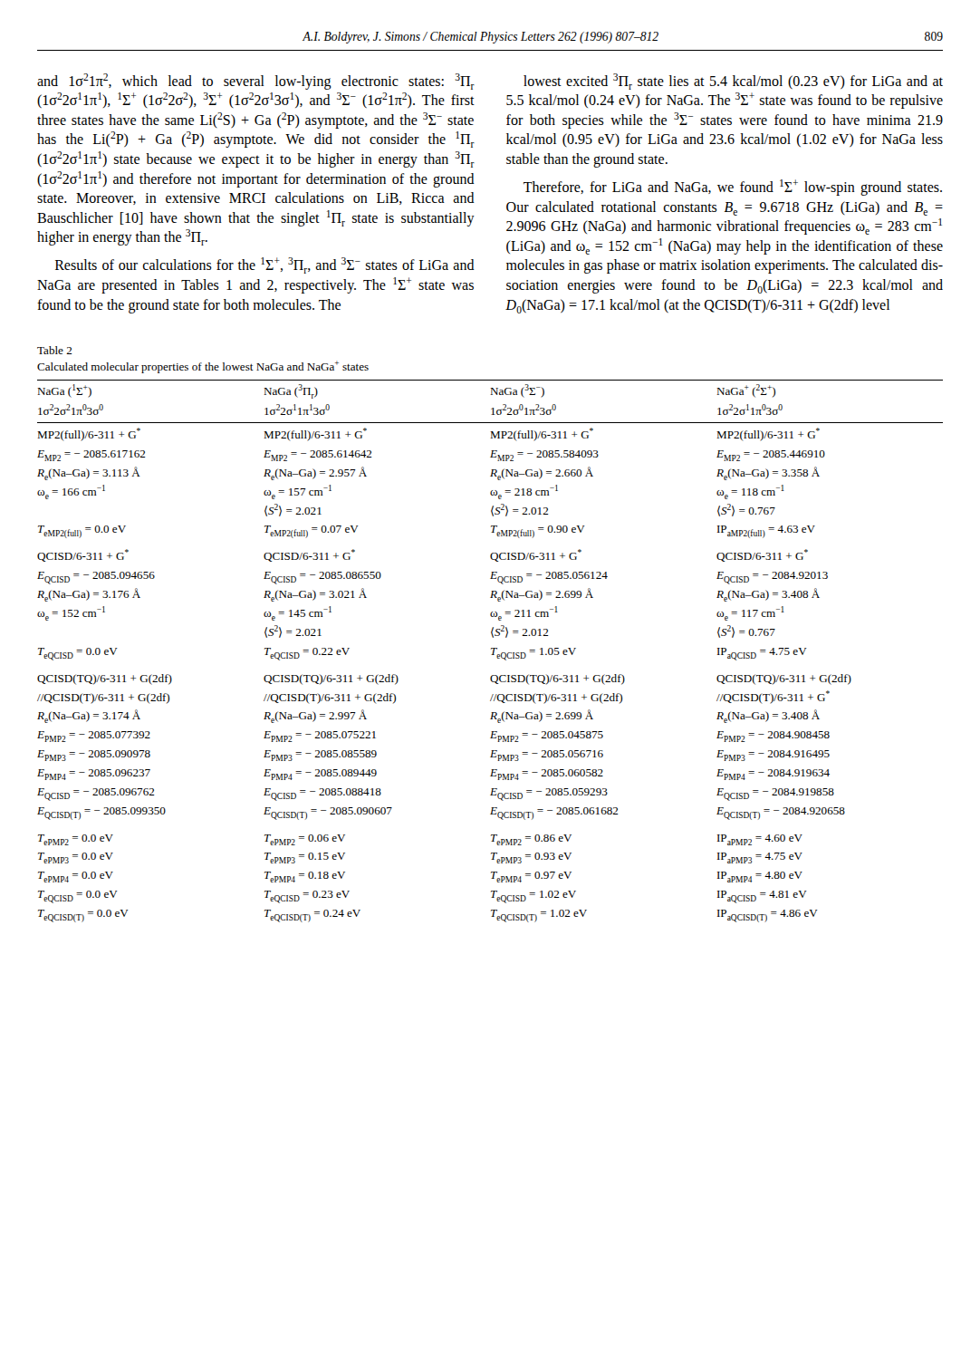A.I. Boldyrev, J. Simons / Chemical Physics Letters 262 (1996) 807–812 809
and 1σ21π2, which lead to several low-lying electronic states: 3Πr (1σ22σ11π1), 1Σ+ (1σ22σ2), 3Σ+ (1σ22σ13σ1), and 3Σ− (1σ21π2). The first three states have the same Li(2S) + Ga (2P) asymptote, and the 3Σ− state has the Li(2P) + Ga (2P) asymptote. We did not consider the 1Πr (1σ22σ11π1) state because we expect it to be higher in energy than 3Πr (1σ22σ11π1) and therefore not important for determination of the ground state. Moreover, in extensive MRCI calculations on LiB, Ricca and Bauschlicher [10] have shown that the singlet 1Πr state is substantially higher in energy than the 3Πr.
Results of our calculations for the 1Σ+, 3Πr, and 3Σ− states of LiGa and NaGa are presented in Tables 1 and 2, respectively. The 1Σ+ state was found to be the ground state for both molecules. The
lowest excited 3Πr state lies at 5.4 kcal/mol (0.23 eV) for LiGa and at 5.5 kcal/mol (0.24 eV) for NaGa. The 3Σ+ state was found to be repulsive for both species while the 3Σ− states were found to have minima 21.9 kcal/mol (0.95 eV) for LiGa and 23.6 kcal/mol (1.02 eV) for NaGa less stable than the ground state.
Therefore, for LiGa and NaGa, we found 1Σ+ low-spin ground states. Our calculated rotational constants Be = 9.6718 GHz (LiGa) and Be = 2.9096 GHz (NaGa) and harmonic vibrational frequencies ωe = 283 cm−1 (LiGa) and ωe = 152 cm−1 (NaGa) may help in the identification of these molecules in gas phase or matrix isolation experiments. The calculated dissociation energies were found to be D0(LiGa) = 22.3 kcal/mol and D0(NaGa) = 17.1 kcal/mol (at the QCISD(T)/6-311 + G(2df) level
Table 2 Calculated molecular properties of the lowest NaGa and NaGa+ states
| NaGa ( 1 Σ + ) | NaGa ( 3 Π r ) | NaGa ( 3 Σ − ) | NaGa + ( 2 Σ + ) |
| --- | --- | --- | --- |
| 1σ 2 2σ 2 1π 0 3σ 0 | 1σ 2 2σ 1 1π 1 3σ 0 | 1σ 2 2σ 0 1π 2 3σ 0 | 1σ 2 2σ 1 1π 0 3σ 0 |
| MP2(full)/6-311 + G * | MP2(full)/6-311 + G * | MP2(full)/6-311 + G * | MP2(full)/6-311 + G * |
| E MP2 = − 2085.617162 | E MP2 = − 2085.614642 | E MP2 = − 2085.584093 | E MP2 = − 2085.446910 |
| R e (Na–Ga) = 3.113 Å | R e (Na–Ga) = 2.957 Å | R e (Na–Ga) = 2.660 Å | R e (Na–Ga) = 3.358 Å |
| ω e = 166 cm −1 | ω e = 157 cm −1 | ω e = 218 cm −1 | ω e = 118 cm −1 |
| | ⟨ S 2 ⟩ = 2.021 | ⟨ S 2 ⟩ = 2.012 | ⟨ S 2 ⟩ = 0.767 |
| T eMP2(full) = 0.0 eV | T eMP2(full) = 0.07 eV | T eMP2(full) = 0.90 eV | IP aMP2(full) = 4.63 eV |
| QCISD/6-311 + G * | QCISD/6-311 + G * | QCISD/6-311 + G * | QCISD/6-311 + G * |
| E QCISD = − 2085.094656 | E QCISD = − 2085.086550 | E QCISD = − 2085.056124 | E QCISD = − 2084.92013 |
| R e (Na–Ga) = 3.176 Å | R e (Na–Ga) = 3.021 Å | R e (Na–Ga) = 2.699 Å | R e (Na–Ga) = 3.408 Å |
| ω e = 152 cm −1 | ω e = 145 cm −1 | ω e = 211 cm −1 | ω e = 117 cm −1 |
| | ⟨ S 2 ⟩ = 2.021 | ⟨ S 2 ⟩ = 2.012 | ⟨ S 2 ⟩ = 0.767 |
| T eQCISD = 0.0 eV | T eQCISD = 0.22 eV | T eQCISD = 1.05 eV | IP aQCISD = 4.75 eV |
| QCISD(TQ)/6-311 + G(2df) | QCISD(TQ)/6-311 + G(2df) | QCISD(TQ)/6-311 + G(2df) | QCISD(TQ)/6-311 + G(2df) |
| //QCISD(T)/6-311 + G(2df) | //QCISD(T)/6-311 + G(2df) | //QCISD(T)/6-311 + G(2df) | //QCISD(T)/6-311 + G * |
| R e (Na–Ga) = 3.174 Å | R e (Na–Ga) = 2.997 Å | R e (Na–Ga) = 2.699 Å | R e (Na–Ga) = 3.408 Å |
| E PMP2 = − 2085.077392 | E PMP2 = − 2085.075221 | E PMP2 = − 2085.045875 | E PMP2 = − 2084.908458 |
| E PMP3 = − 2085.090978 | E PMP3 = − 2085.085589 | E PMP3 = − 2085.056716 | E PMP3 = − 2084.916495 |
| E PMP4 = − 2085.096237 | E PMP4 = − 2085.089449 | E PMP4 = − 2085.060582 | E PMP4 = − 2084.919634 |
| E QCISD = − 2085.096762 | E QCISD = − 2085.088418 | E QCISD = − 2085.059293 | E QCISD = − 2084.919858 |
| E QCISD(T) = − 2085.099350 | E QCISD(T) = − 2085.090607 | E QCISD(T) = − 2085.061682 | E QCISD(T) = − 2084.920658 |
| T ePMP2 = 0.0 eV | T ePMP2 = 0.06 eV | T ePMP2 = 0.86 eV | IP aPMP2 = 4.60 eV |
| T ePMP3 = 0.0 eV | T ePMP3 = 0.15 eV | T ePMP3 = 0.93 eV | IP aPMP3 = 4.75 eV |
| T ePMP4 = 0.0 eV | T ePMP4 = 0.18 eV | T ePMP4 = 0.97 eV | IP aPMP4 = 4.80 eV |
| T eQCISD = 0.0 eV | T eQCISD = 0.23 eV | T eQCISD = 1.02 eV | IP aQCISD = 4.81 eV |
| T eQCISD(T) = 0.0 eV | T eQCISD(T) = 0.24 eV | T eQCISD(T) = 1.02 eV | IP aQCISD(T) = 4.86 eV |